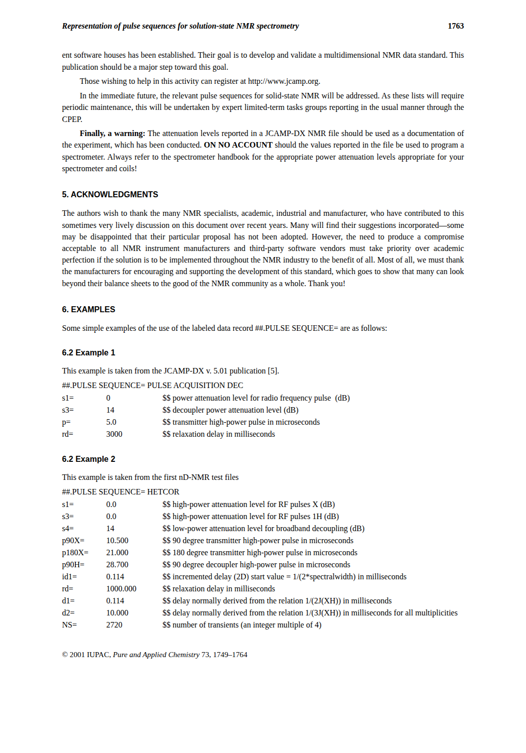Representation of pulse sequences for solution-state NMR spectrometry 1763
ent software houses has been established. Their goal is to develop and validate a multidimensional NMR data standard. This publication should be a major step toward this goal.
Those wishing to help in this activity can register at http://www.jcamp.org.
In the immediate future, the relevant pulse sequences for solid-state NMR will be addressed. As these lists will require periodic maintenance, this will be undertaken by expert limited-term tasks groups reporting in the usual manner through the CPEP.
Finally, a warning: The attenuation levels reported in a JCAMP-DX NMR file should be used as a documentation of the experiment, which has been conducted. ON NO ACCOUNT should the values reported in the file be used to program a spectrometer. Always refer to the spectrometer handbook for the appropriate power attenuation levels appropriate for your spectrometer and coils!
5. ACKNOWLEDGMENTS
The authors wish to thank the many NMR specialists, academic, industrial and manufacturer, who have contributed to this sometimes very lively discussion on this document over recent years. Many will find their suggestions incorporated—some may be disappointed that their particular proposal has not been adopted. However, the need to produce a compromise acceptable to all NMR instrument manufacturers and third-party software vendors must take priority over academic perfection if the solution is to be implemented throughout the NMR industry to the benefit of all. Most of all, we must thank the manufacturers for encouraging and supporting the development of this standard, which goes to show that many can look beyond their balance sheets to the good of the NMR community as a whole. Thank you!
6. EXAMPLES
Some simple examples of the use of the labeled data record ##.PULSE SEQUENCE= are as follows:
6.2 Example 1
This example is taken from the JCAMP-DX v. 5.01 publication [5].
##.PULSE SEQUENCE= PULSE ACQUISITION DEC
| s1= | 0 | $$ power attenuation level for radio frequency pulse (dB) |
| s3= | 14 | $$ decoupler power attenuation level (dB) |
| p= | 5.0 | $$ transmitter high-power pulse in microseconds |
| rd= | 3000 | $$ relaxation delay in milliseconds |
6.2 Example 2
This example is taken from the first nD-NMR test files
##.PULSE SEQUENCE= HETCOR
| s1= | 0.0 | $$ high-power attenuation level for RF pulses X (dB) |
| s3= | 0.0 | $$ high-power attenuation level for RF pulses 1H (dB) |
| s4= | 14 | $$ low-power attenuation level for broadband decoupling (dB) |
| p90X= | 10.500 | $$ 90 degree transmitter high-power pulse in microseconds |
| p180X= | 21.000 | $$ 180 degree transmitter high-power pulse in microseconds |
| p90H= | 28.700 | $$ 90 degree decoupler high-power pulse in microseconds |
| id1= | 0.114 | $$ incremented delay (2D) start value = 1/(2*spectralwidth) in milliseconds |
| rd= | 1000.000 | $$ relaxation delay in milliseconds |
| d1= | 0.114 | $$ delay normally derived from the relation 1/(2J(XH)) in milliseconds |
| d2= | 10.000 | $$ delay normally derived from the relation 1/(3J(XH)) in milliseconds for all multiplicities |
| NS= | 2720 | $$ number of transients (an integer multiple of 4) |
© 2001 IUPAC, Pure and Applied Chemistry 73, 1749–1764